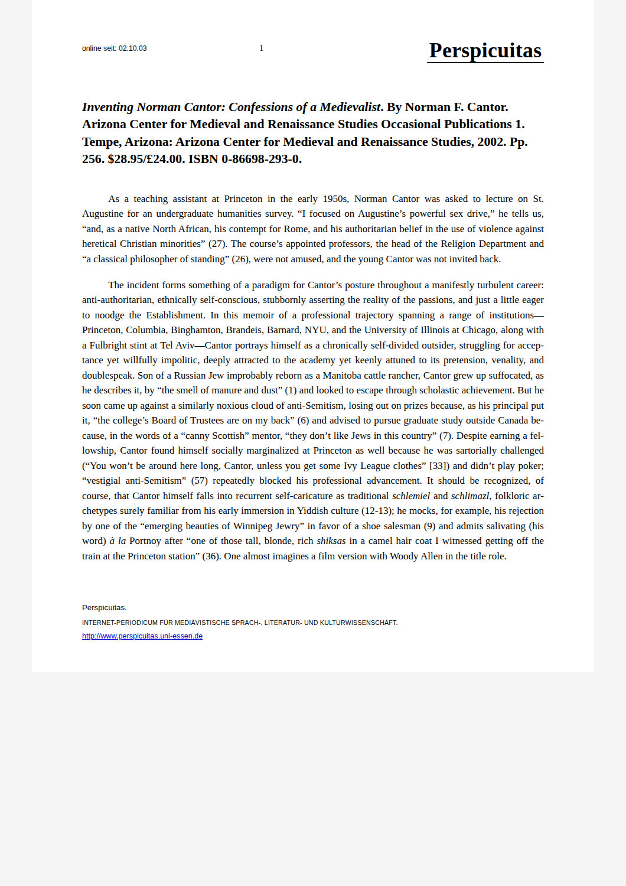online seit: 02.10.03
1
Perspicuitas
Inventing Norman Cantor: Confessions of a Medievalist. By Norman F. Cantor. Arizona Center for Medieval and Renaissance Studies Occasional Publications 1. Tempe, Arizona: Arizona Center for Medieval and Renaissance Studies, 2002. Pp. 256. $28.95/£24.00. ISBN 0-86698-293-0.
As a teaching assistant at Princeton in the early 1950s, Norman Cantor was asked to lecture on St. Augustine for an undergraduate humanities survey. “I focused on Augustine’s powerful sex drive,” he tells us, “and, as a native North African, his contempt for Rome, and his authoritarian belief in the use of violence against heretical Christian minorities” (27). The course’s appointed professors, the head of the Religion Department and “a classical philosopher of standing” (26), were not amused, and the young Cantor was not invited back.
The incident forms something of a paradigm for Cantor’s posture throughout a manifestly turbulent career: anti-authoritarian, ethnically self-conscious, stubbornly asserting the reality of the passions, and just a little eager to noodge the Establishment. In this memoir of a professional trajectory spanning a range of institutions—Princeton, Columbia, Binghamton, Brandeis, Barnard, NYU, and the University of Illinois at Chicago, along with a Fulbright stint at Tel Aviv—Cantor portrays himself as a chronically self-divided outsider, struggling for acceptance yet willfully impolitic, deeply attracted to the academy yet keenly attuned to its pretension, venality, and doublespeak. Son of a Russian Jew improbably reborn as a Manitoba cattle rancher, Cantor grew up suffocated, as he describes it, by “the smell of manure and dust” (1) and looked to escape through scholastic achievement. But he soon came up against a similarly noxious cloud of anti-Semitism, losing out on prizes because, as his principal put it, “the college’s Board of Trustees are on my back” (6) and advised to pursue graduate study outside Canada because, in the words of a “canny Scottish” mentor, “they don’t like Jews in this country” (7). Despite earning a fellowship, Cantor found himself socially marginalized at Princeton as well because he was sartorially challenged (“You won’t be around here long, Cantor, unless you get some Ivy League clothes” [33]) and didn’t play poker; “vestigial anti-Semitism” (57) repeatedly blocked his professional advancement. It should be recognized, of course, that Cantor himself falls into recurrent self-caricature as traditional schlemiel and schlimazl, folkloric archetypes surely familiar from his early immersion in Yiddish culture (12-13); he mocks, for example, his rejection by one of the “emerging beauties of Winnipeg Jewry” in favor of a shoe salesman (9) and admits salivating (his word) à la Portnoy after “one of those tall, blonde, rich shiksas in a camel hair coat I witnessed getting off the train at the Princeton station” (36). One almost imagines a film version with Woody Allen in the title role.
Perspicuitas.
INTERNET-PERIODICUM FÜR MEDIÄVISTISCHE SPRACH-, LITERATUR- UND KULTURWISSENSCHAFT.
http://www.perspicuitas.uni-essen.de